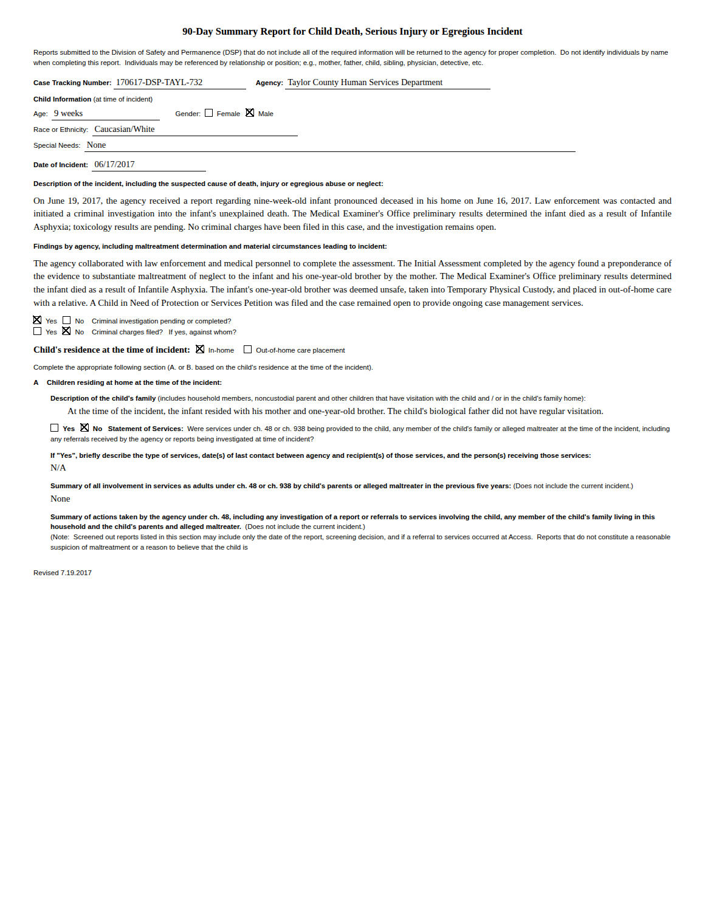90-Day Summary Report for Child Death, Serious Injury or Egregious Incident
Reports submitted to the Division of Safety and Permanence (DSP) that do not include all of the required information will be returned to the agency for proper completion. Do not identify individuals by name when completing this report. Individuals may be referenced by relationship or position; e.g., mother, father, child, sibling, physician, detective, etc.
Case Tracking Number: 170617-DSP-TAYL-732 Agency: Taylor County Human Services Department
Child Information (at time of incident)
Age: 9 weeks Gender: Female Male
Race or Ethnicity: Caucasian/White
Special Needs: None
Date of Incident: 06/17/2017
Description of the incident, including the suspected cause of death, injury or egregious abuse or neglect:
On June 19, 2017, the agency received a report regarding nine-week-old infant pronounced deceased in his home on June 16, 2017. Law enforcement was contacted and initiated a criminal investigation into the infant's unexplained death. The Medical Examiner's Office preliminary results determined the infant died as a result of Infantile Asphyxia; toxicology results are pending. No criminal charges have been filed in this case, and the investigation remains open.
Findings by agency, including maltreatment determination and material circumstances leading to incident:
The agency collaborated with law enforcement and medical personnel to complete the assessment. The Initial Assessment completed by the agency found a preponderance of the evidence to substantiate maltreatment of neglect to the infant and his one-year-old brother by the mother. The Medical Examiner's Office preliminary results determined the infant died as a result of Infantile Asphyxia. The infant's one-year-old brother was deemed unsafe, taken into Temporary Physical Custody, and placed in out-of-home care with a relative. A Child in Need of Protection or Services Petition was filed and the case remained open to provide ongoing case management services.
Yes No Criminal investigation pending or completed?
Yes No Criminal charges filed? If yes, against whom?
Child's residence at the time of incident: In-home Out-of-home care placement
Complete the appropriate following section (A. or B. based on the child's residence at the time of the incident).
AChildren residing at home at the time of the incident:
Description of the child's family (includes household members, noncustodial parent and other children that have visitation with the child and / or in the child's family home):
At the time of the incident, the infant resided with his mother and one-year-old brother. The child's biological father did not have regular visitation.
Yes No Statement of Services: Were services under ch. 48 or ch. 938 being provided to the child, any member of the child's family or alleged maltreater at the time of the incident, including any referrals received by the agency or reports being investigated at time of incident?
If "Yes", briefly describe the type of services, date(s) of last contact between agency and recipient(s) of those services, and the person(s) receiving those services:
N/A
Summary of all involvement in services as adults under ch. 48 or ch. 938 by child's parents or alleged maltreater in the previous five years: (Does not include the current incident.)
None
Summary of actions taken by the agency under ch. 48, including any investigation of a report or referrals to services involving the child, any member of the child's family living in this household and the child's parents and alleged maltreater. (Does not include the current incident.)
(Note: Screened out reports listed in this section may include only the date of the report, screening decision, and if a referral to services occurred at Access. Reports that do not constitute a reasonable suspicion of maltreatment or a reason to believe that the child is
Revised 7.19.2017